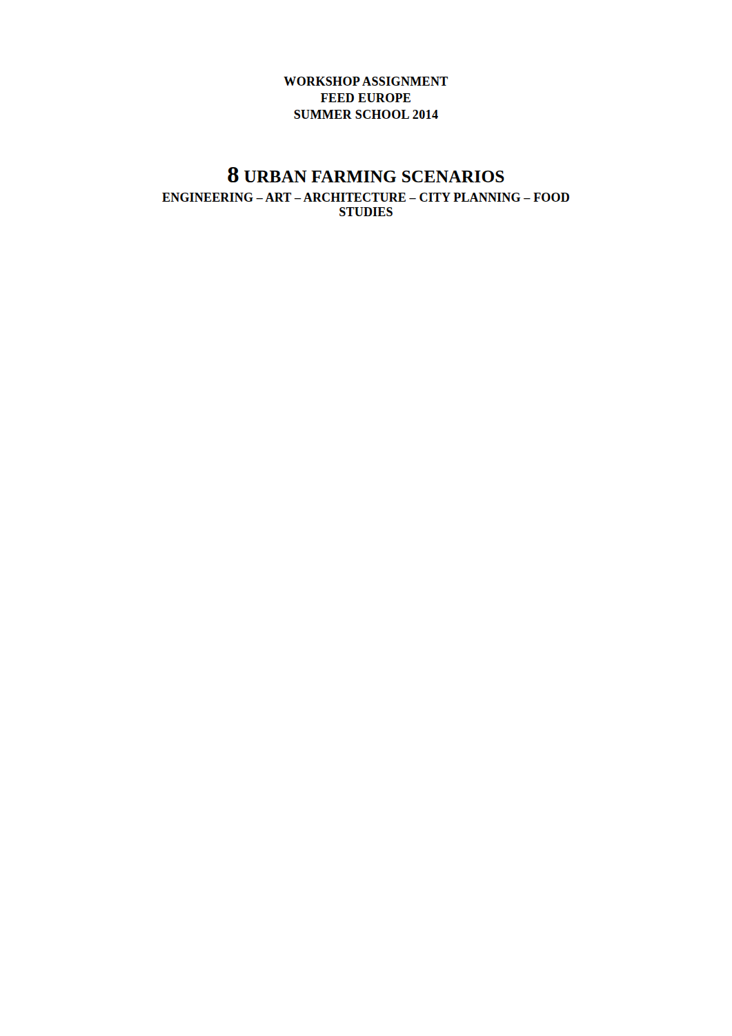WORKSHOP ASSIGNMENT
FEED EUROPE
SUMMER SCHOOL 2014
8 URBAN FARMING SCENARIOS
ENGINEERING – ART – ARCHITECTURE – CITY PLANNING – FOOD STUDIES